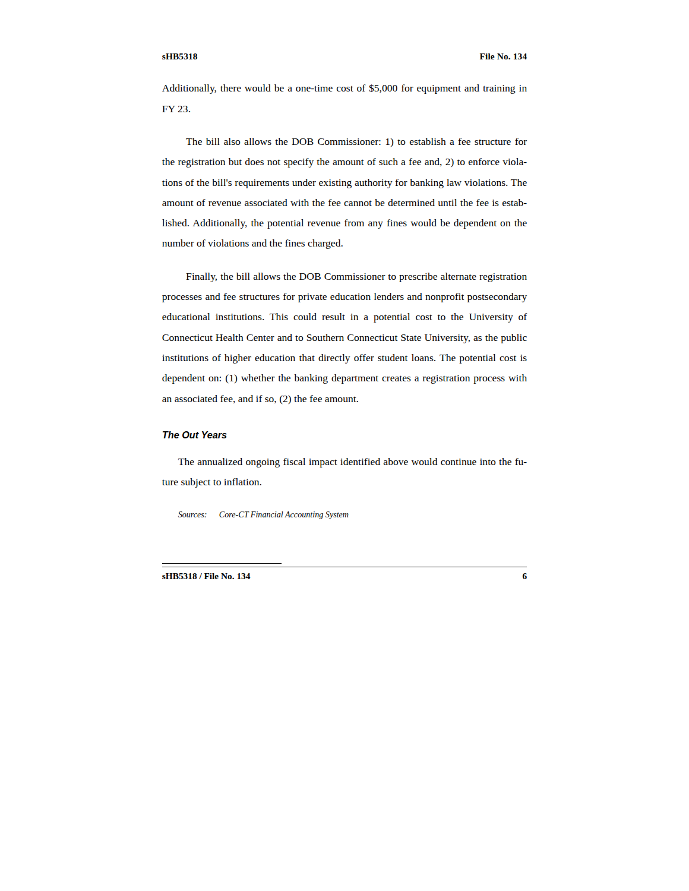sHB5318
File No. 134
Additionally, there would be a one-time cost of $5,000 for equipment and training in FY 23.
The bill also allows the DOB Commissioner: 1) to establish a fee structure for the registration but does not specify the amount of such a fee and, 2) to enforce violations of the bill's requirements under existing authority for banking law violations. The amount of revenue associated with the fee cannot be determined until the fee is established. Additionally, the potential revenue from any fines would be dependent on the number of violations and the fines charged.
Finally, the bill allows the DOB Commissioner to prescribe alternate registration processes and fee structures for private education lenders and nonprofit postsecondary educational institutions. This could result in a potential cost to the University of Connecticut Health Center and to Southern Connecticut State University, as the public institutions of higher education that directly offer student loans. The potential cost is dependent on: (1) whether the banking department creates a registration process with an associated fee, and if so, (2) the fee amount.
The Out Years
The annualized ongoing fiscal impact identified above would continue into the future subject to inflation.
Sources: Core-CT Financial Accounting System
sHB5318 / File No. 134
6